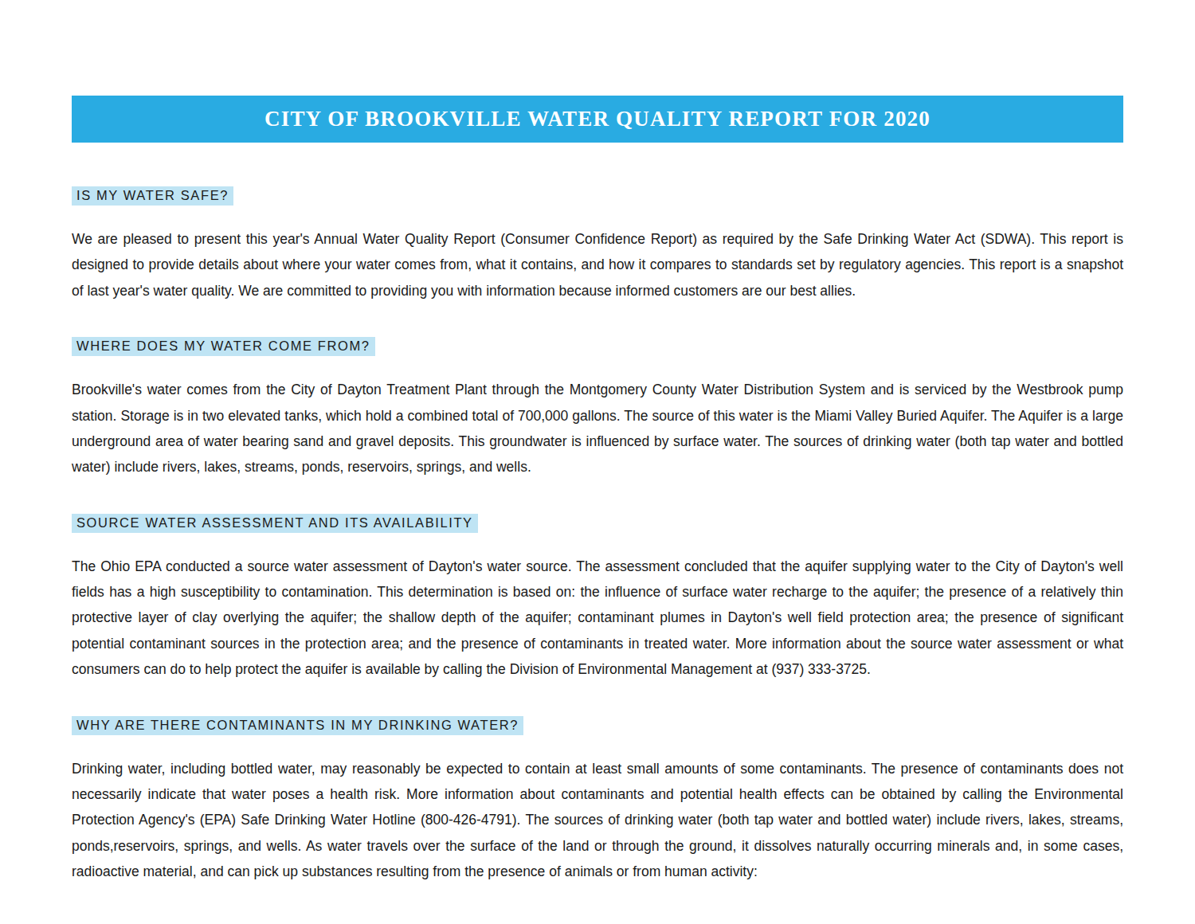CITY OF BROOKVILLE WATER QUALITY REPORT FOR 2020
Is my water safe?
We are pleased to present this year's Annual Water Quality Report (Consumer Confidence Report) as required by the Safe Drinking Water Act (SDWA). This report is designed to provide details about where your water comes from, what it contains, and how it compares to standards set by regulatory agencies. This report is a snapshot of last year's water quality. We are committed to providing you with information because informed customers are our best allies.
Where does my water come from?
Brookville's water comes from the City of Dayton Treatment Plant through the Montgomery County Water Distribution System and is serviced by the Westbrook pump station. Storage is in two elevated tanks, which hold a combined total of 700,000 gallons. The source of this water is the Miami Valley Buried Aquifer. The Aquifer is a large underground area of water bearing sand and gravel deposits. This groundwater is influenced by surface water. The sources of drinking water (both tap water and bottled water) include rivers, lakes, streams, ponds, reservoirs, springs, and wells.
Source water assessment and its availability
The Ohio EPA conducted a source water assessment of Dayton's water source. The assessment concluded that the aquifer supplying water to the City of Dayton's well fields has a high susceptibility to contamination. This determination is based on: the influence of surface water recharge to the aquifer; the presence of a relatively thin protective layer of clay overlying the aquifer; the shallow depth of the aquifer; contaminant plumes in Dayton's well field protection area; the presence of significant potential contaminant sources in the protection area; and the presence of contaminants in treated water. More information about the source water assessment or what consumers can do to help protect the aquifer is available by calling the Division of Environmental Management at (937) 333-3725.
Why are there contaminants in my drinking water?
Drinking water, including bottled water, may reasonably be expected to contain at least small amounts of some contaminants. The presence of contaminants does not necessarily indicate that water poses a health risk. More information about contaminants and potential health effects can be obtained by calling the Environmental Protection Agency's (EPA) Safe Drinking Water Hotline (800-426-4791). The sources of drinking water (both tap water and bottled water) include rivers, lakes, streams, ponds,reservoirs, springs, and wells. As water travels over the surface of the land or through the ground, it dissolves naturally occurring minerals and, in some cases, radioactive material, and can pick up substances resulting from the presence of animals or from human activity: